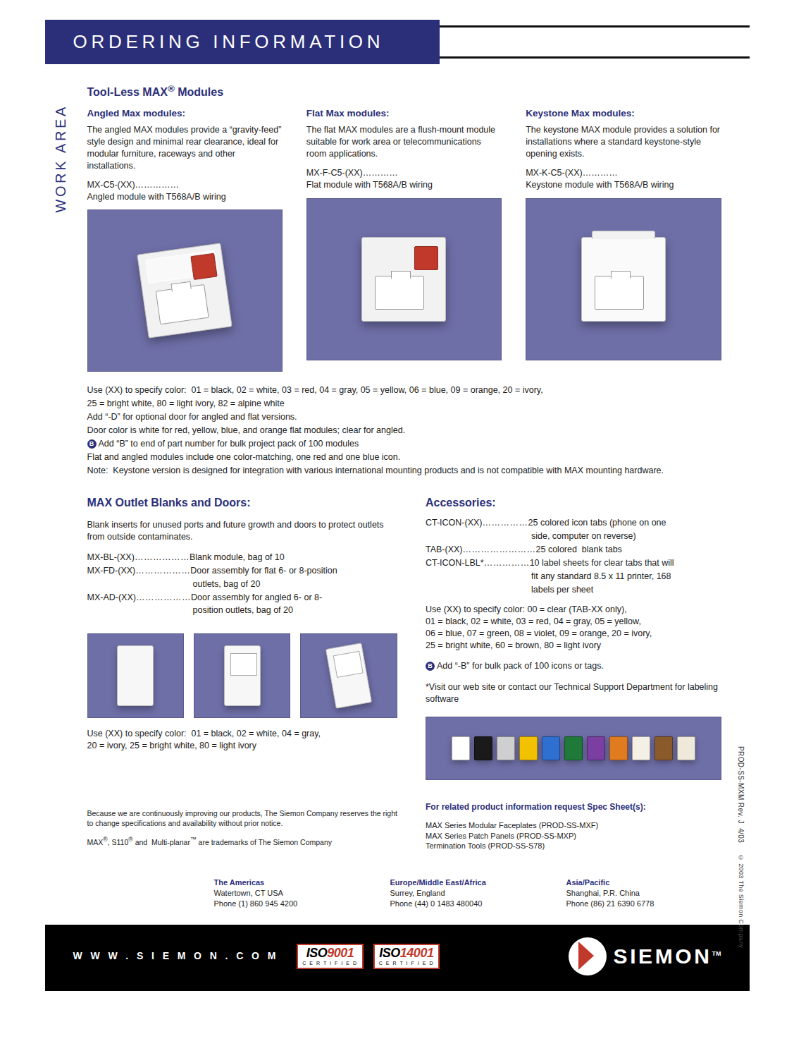ORDERING INFORMATION
WORK AREA
Tool-Less MAX® Modules
Angled Max modules:
The angled MAX modules provide a “gravity-feed” style design and minimal rear clearance, ideal for modular furniture, raceways and other installations.
MX-C5-(XX)……………
Angled module with T568A/B wiring
Flat Max modules:
The flat MAX modules are a flush-mount module suitable for work area or telecommunications room applications.
MX-F-C5-(XX)…………
Flat module with T568A/B wiring
Keystone Max modules:
The keystone MAX module provides a solution for installations where a standard keystone-style opening exists.
MX-K-C5-(XX)…………
Keystone module with T568A/B wiring
Use (XX) to specify color: 01 = black, 02 = white, 03 = red, 04 = gray, 05 = yellow, 06 = blue, 09 = orange, 20 = ivory,
25 = bright white, 80 = light ivory, 82 = alpine white
Add “-D” for optional door for angled and flat versions.
Door color is white for red, yellow, blue, and orange flat modules; clear for angled.
BAdd “B” to end of part number for bulk project pack of 100 modules
Flat and angled modules include one color-matching, one red and one blue icon.
Note: Keystone version is designed for integration with various international mounting products and is not compatible with MAX mounting hardware.
MAX Outlet Blanks and Doors:
Blank inserts for unused ports and future growth and doors to protect outlets from outside contaminates.
MX-BL-(XX)………………Blank module, bag of 10
MX-FD-(XX)………………Door assembly for flat 6- or 8-position
outlets, bag of 20
MX-AD-(XX)………………Door assembly for angled 6- or 8-
position outlets, bag of 20
Use (XX) to specify color: 01 = black, 02 = white, 04 = gray,
20 = ivory, 25 = bright white, 80 = light ivory
Accessories:
CT-ICON-(XX)……………25 colored icon tabs (phone on one
side, computer on reverse)
TAB-(XX)……………………25 colored blank tabs
CT-ICON-LBL*……………10 label sheets for clear tabs that will
fit any standard 8.5 x 11 printer, 168
labels per sheet
Use (XX) to specify color: 00 = clear (TAB-XX only),
01 = black, 02 = white, 03 = red, 04 = gray, 05 = yellow,
06 = blue, 07 = green, 08 = violet, 09 = orange, 20 = ivory,
25 = bright white, 60 = brown, 80 = light ivory
BAdd “-B” for bulk pack of 100 icons or tags.
*Visit our web site or contact our Technical Support Department for labeling software
Because we are continuously improving our products, The Siemon Company reserves the right to change specifications and availability without prior notice.
MAX®, S110® and Multi-planar™ are trademarks of The Siemon Company
For related product information request Spec Sheet(s):
MAX Series Modular Faceplates (PROD-SS-MXF)
MAX Series Patch Panels (PROD-SS-MXP)
Termination Tools (PROD-SS-S78)
The Americas
Watertown, CT USA
Phone (1) 860 945 4200
Europe/Middle East/Africa
Surrey, England
Phone (44) 0 1483 480040
Asia/Pacific
Shanghai, P.R. China
Phone (86) 21 6390 6778
PROD-SS-MXM Rev. J 4/03
© 2003 The Siemon Company
W W W . S I E M O N . C O M
ISO9001
C E R T I F I E D
ISO14001
C E R T I F I E D
SIEMONTM